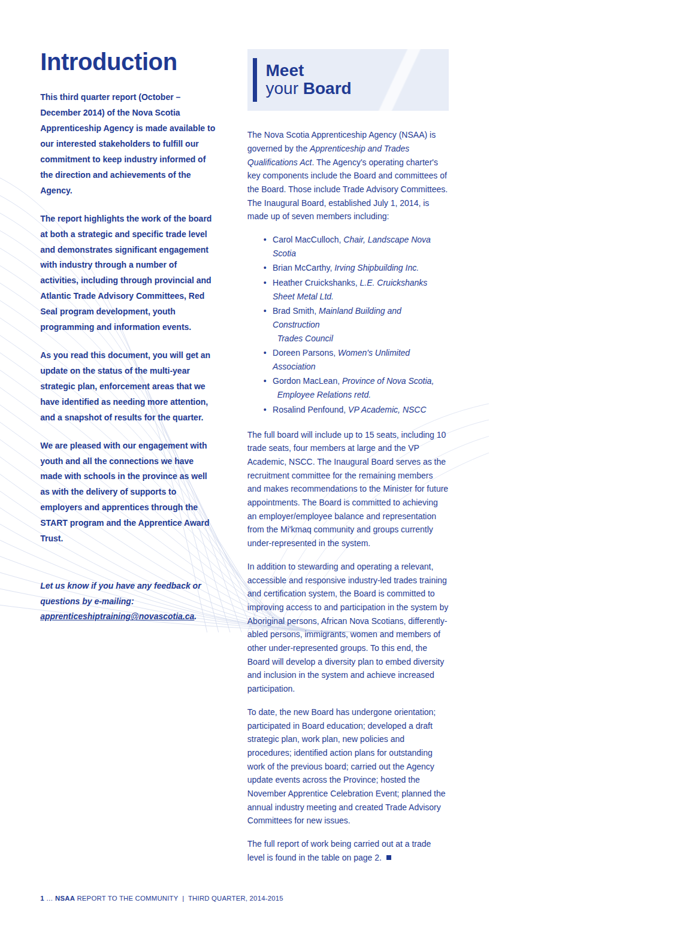Introduction
This third quarter report (October – December 2014) of the Nova Scotia Apprenticeship Agency is made available to our interested stakeholders to fulfill our commitment to keep industry informed of the direction and achievements of the Agency.
The report highlights the work of the board at both a strategic and specific trade level and demonstrates significant engagement with industry through a number of activities, including through provincial and Atlantic Trade Advisory Committees, Red Seal program development, youth programming and information events.
As you read this document, you will get an update on the status of the multi-year strategic plan, enforcement areas that we have identified as needing more attention, and a snapshot of results for the quarter.
We are pleased with our engagement with youth and all the connections we have made with schools in the province as well as with the delivery of supports to employers and apprentices through the START program and the Apprentice Award Trust.
Let us know if you have any feedback or questions by e-mailing: apprenticeshiptraining@novascotia.ca.
Meet
your Board
The Nova Scotia Apprenticeship Agency (NSAA) is governed by the Apprenticeship and Trades Qualifications Act. The Agency's operating charter's key components include the Board and committees of the Board. Those include Trade Advisory Committees. The Inaugural Board, established July 1, 2014, is made up of seven members including:
Carol MacCulloch, Chair, Landscape Nova Scotia
Brian McCarthy, Irving Shipbuilding Inc.
Heather Cruickshanks, L.E. Cruickshanks Sheet Metal Ltd.
Brad Smith, Mainland Building and Construction Trades Council
Doreen Parsons, Women's Unlimited Association
Gordon MacLean, Province of Nova Scotia, Employee Relations retd.
Rosalind Penfound, VP Academic, NSCC
The full board will include up to 15 seats, including 10 trade seats, four members at large and the VP Academic, NSCC. The Inaugural Board serves as the recruitment committee for the remaining members and makes recommendations to the Minister for future appointments. The Board is committed to achieving an employer/employee balance and representation from the Mi'kmaq community and groups currently under-represented in the system.
In addition to stewarding and operating a relevant, accessible and responsive industry-led trades training and certification system, the Board is committed to improving access to and participation in the system by Aboriginal persons, African Nova Scotians, differently-abled persons, immigrants, women and members of other under-represented groups. To this end, the Board will develop a diversity plan to embed diversity and inclusion in the system and achieve increased participation.
To date, the new Board has undergone orientation; participated in Board education; developed a draft strategic plan, work plan, new policies and procedures; identified action plans for outstanding work of the previous board; carried out the Agency update events across the Province; hosted the November Apprentice Celebration Event; planned the annual industry meeting and created Trade Advisory Committees for new issues.
The full report of work being carried out at a trade level is found in the table on page 2.
1 … NSAA REPORT TO THE COMMUNITY | THIRD QUARTER, 2014-2015